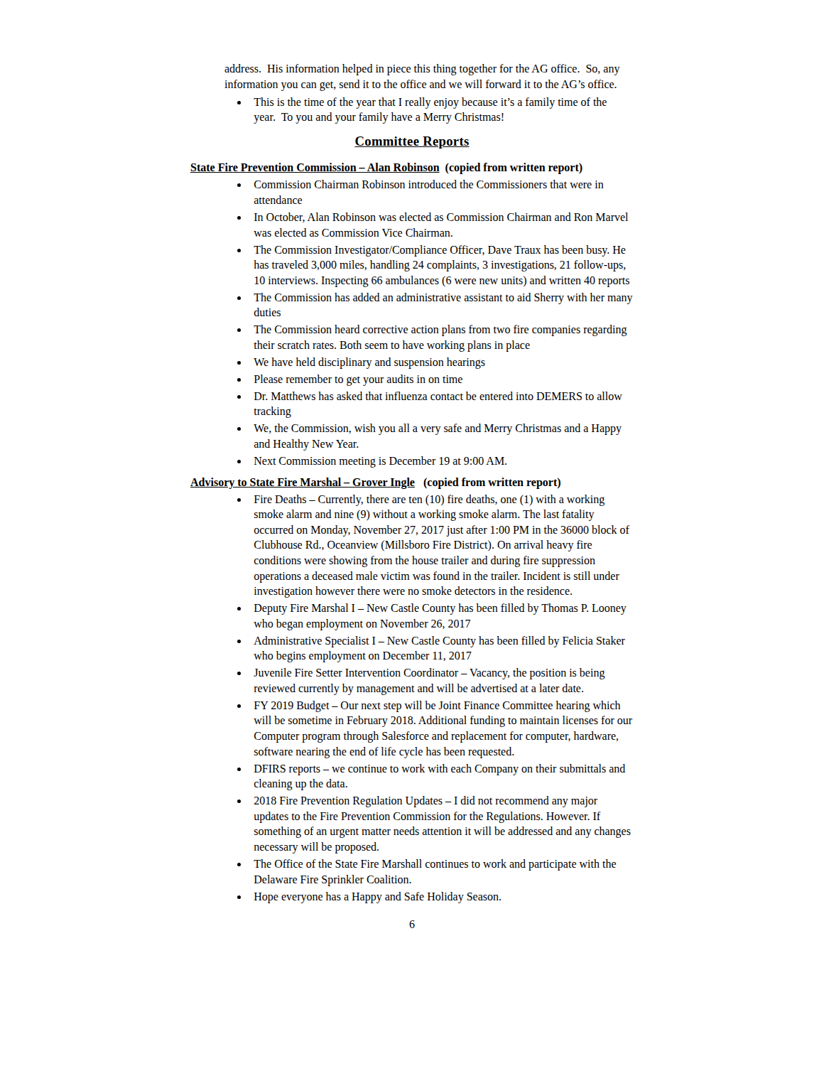address. His information helped in piece this thing together for the AG office. So, any information you can get, send it to the office and we will forward it to the AG’s office.
This is the time of the year that I really enjoy because it’s a family time of the year. To you and your family have a Merry Christmas!
Committee Reports
State Fire Prevention Commission – Alan Robinson (copied from written report)
Commission Chairman Robinson introduced the Commissioners that were in attendance
In October, Alan Robinson was elected as Commission Chairman and Ron Marvel was elected as Commission Vice Chairman.
The Commission Investigator/Compliance Officer, Dave Traux has been busy. He has traveled 3,000 miles, handling 24 complaints, 3 investigations, 21 follow-ups, 10 interviews. Inspecting 66 ambulances (6 were new units) and written 40 reports
The Commission has added an administrative assistant to aid Sherry with her many duties
The Commission heard corrective action plans from two fire companies regarding their scratch rates. Both seem to have working plans in place
We have held disciplinary and suspension hearings
Please remember to get your audits in on time
Dr. Matthews has asked that influenza contact be entered into DEMERS to allow tracking
We, the Commission, wish you all a very safe and Merry Christmas and a Happy and Healthy New Year.
Next Commission meeting is December 19 at 9:00 AM.
Advisory to State Fire Marshal – Grover Ingle (copied from written report)
Fire Deaths – Currently, there are ten (10) fire deaths, one (1) with a working smoke alarm and nine (9) without a working smoke alarm. The last fatality occurred on Monday, November 27, 2017 just after 1:00 PM in the 36000 block of Clubhouse Rd., Oceanview (Millsboro Fire District). On arrival heavy fire conditions were showing from the house trailer and during fire suppression operations a deceased male victim was found in the trailer. Incident is still under investigation however there were no smoke detectors in the residence.
Deputy Fire Marshal I – New Castle County has been filled by Thomas P. Looney who began employment on November 26, 2017
Administrative Specialist I – New Castle County has been filled by Felicia Staker who begins employment on December 11, 2017
Juvenile Fire Setter Intervention Coordinator – Vacancy, the position is being reviewed currently by management and will be advertised at a later date.
FY 2019 Budget – Our next step will be Joint Finance Committee hearing which will be sometime in February 2018. Additional funding to maintain licenses for our Computer program through Salesforce and replacement for computer, hardware, software nearing the end of life cycle has been requested.
DFIRS reports – we continue to work with each Company on their submittals and cleaning up the data.
2018 Fire Prevention Regulation Updates – I did not recommend any major updates to the Fire Prevention Commission for the Regulations. However. If something of an urgent matter needs attention it will be addressed and any changes necessary will be proposed.
The Office of the State Fire Marshall continues to work and participate with the Delaware Fire Sprinkler Coalition.
Hope everyone has a Happy and Safe Holiday Season.
6